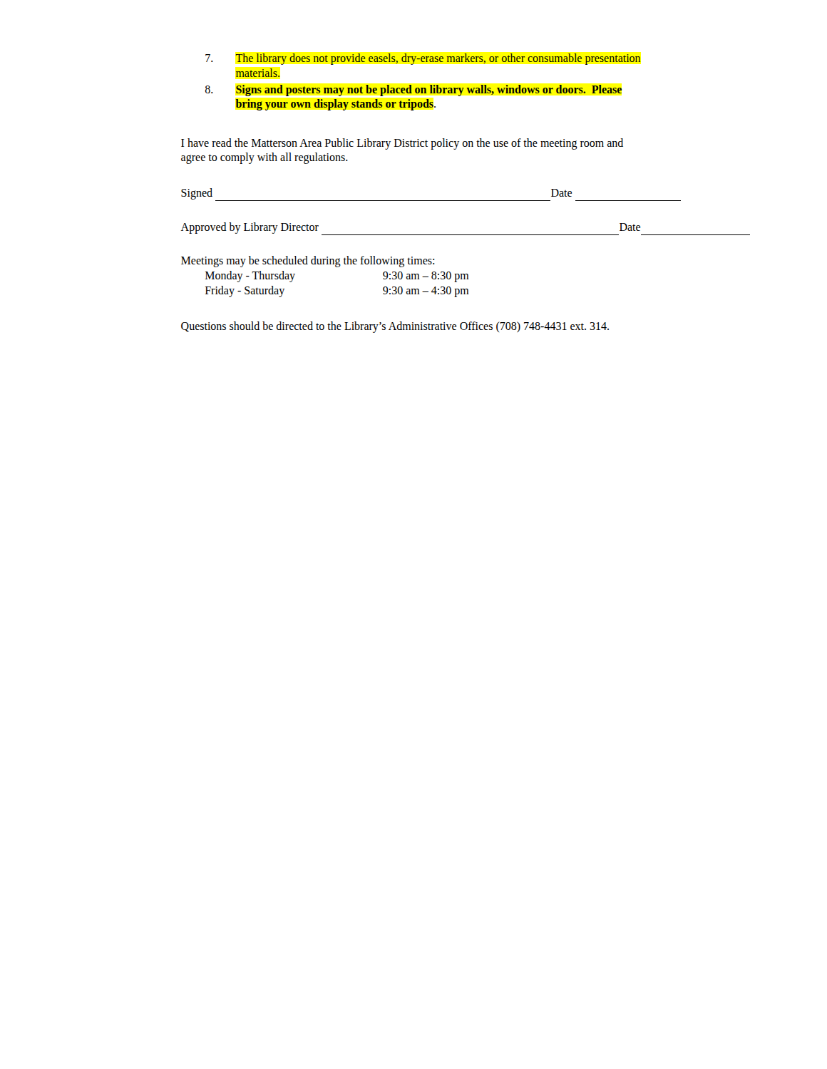7. The library does not provide easels, dry-erase markers, or other consumable presentation materials.
8. Signs and posters may not be placed on library walls, windows or doors. Please bring your own display stands or tripods.
I have read the Matterson Area Public Library District policy on the use of the meeting room and agree to comply with all regulations.
Signed Date
Approved by Library Director Date
Meetings may be scheduled during the following times:
| Monday - Thursday | 9:30 am – 8:30 pm |
| Friday - Saturday | 9:30 am – 4:30 pm |
Questions should be directed to the Library’s Administrative Offices (708) 748-4431 ext. 314.